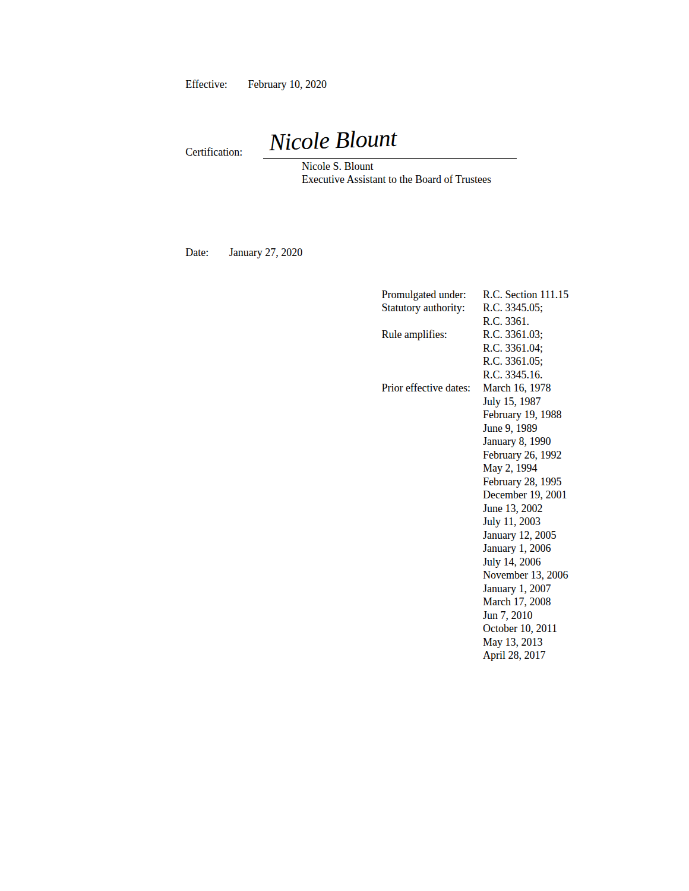| Effective: | February 10, 2020 |
| Certification: | Nicole Blount |
Nicole S. Blount
Executive Assistant to the Board of Trustees
| Date: | January 27, 2020 |
| Promulgated under: | R.C. Section 111.15 |
| Statutory authority: | R.C. 3345.05; |
| | R.C. 3361. |
| Rule amplifies: | R.C. 3361.03; |
| | R.C. 3361.04; |
| | R.C. 3361.05; |
| | R.C. 3345.16. |
| Prior effective dates: | March 16, 1978 July 15, 1987 February 19, 1988 June 9, 1989 January 8, 1990 February 26, 1992 May 2, 1994 February 28, 1995 December 19, 2001 June 13, 2002 July 11, 2003 January 12, 2005 January 1, 2006 July 14, 2006 November 13, 2006 January 1, 2007 March 17, 2008 Jun 7, 2010 October 10, 2011 May 13, 2013 April 28, 2017 |